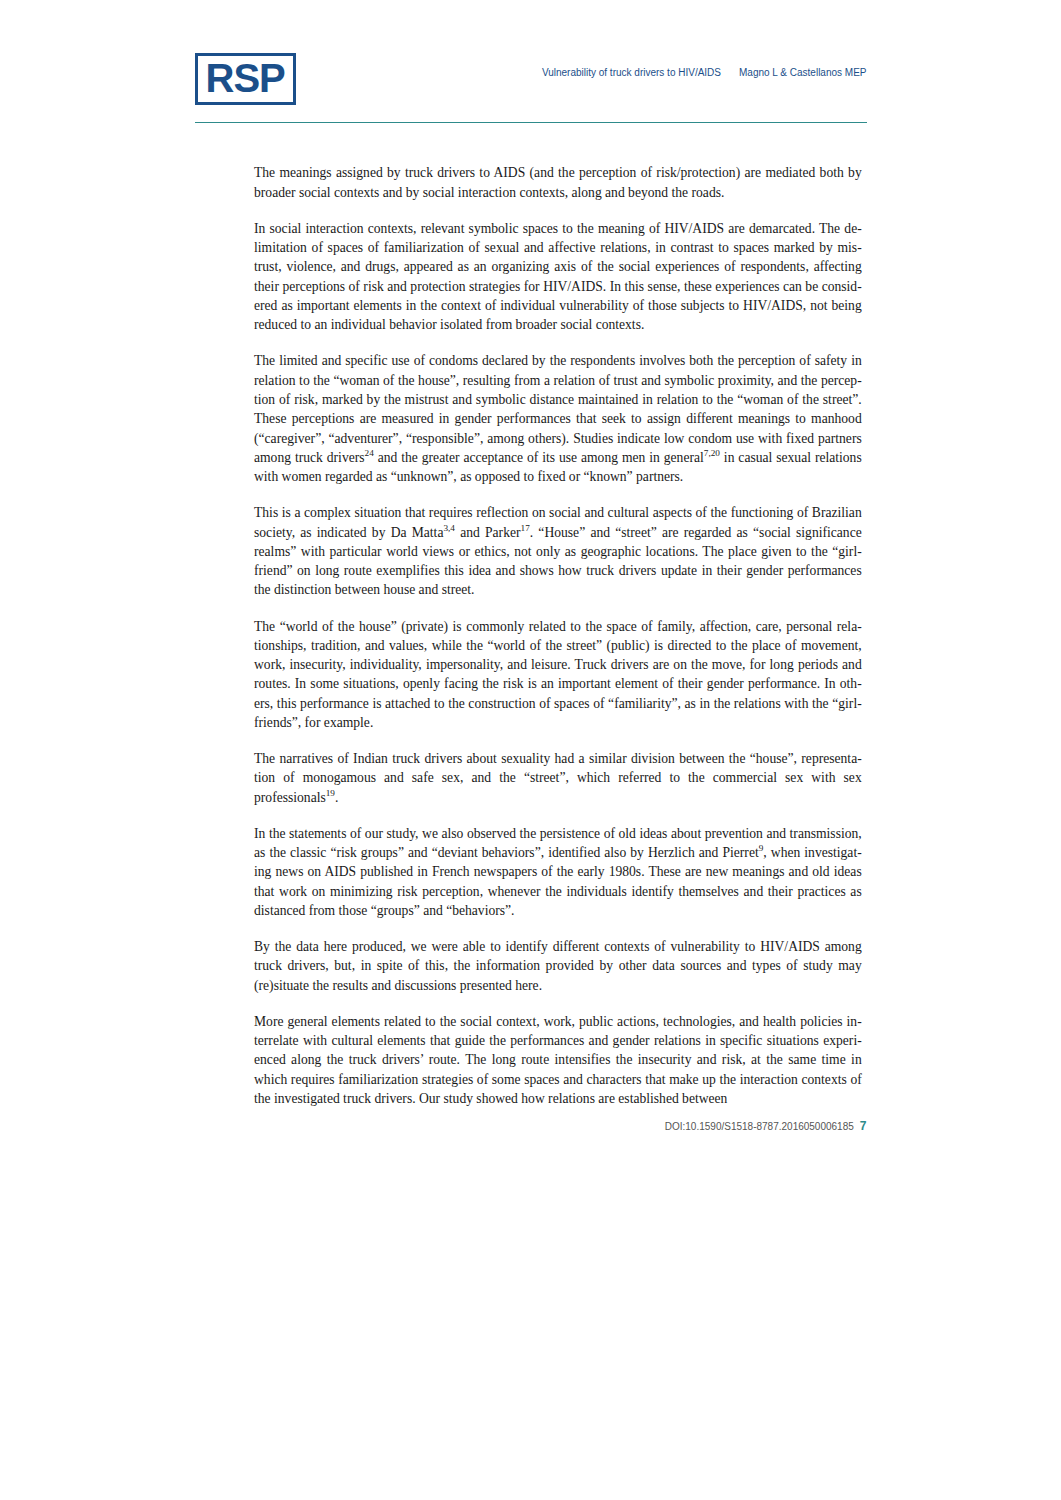RSP
Vulnerability of truck drivers to HIV/AIDS Magno L & Castellanos MEP
The meanings assigned by truck drivers to AIDS (and the perception of risk/protection) are mediated both by broader social contexts and by social interaction contexts, along and beyond the roads.
In social interaction contexts, relevant symbolic spaces to the meaning of HIV/AIDS are demarcated. The delimitation of spaces of familiarization of sexual and affective relations, in contrast to spaces marked by mistrust, violence, and drugs, appeared as an organizing axis of the social experiences of respondents, affecting their perceptions of risk and protection strategies for HIV/AIDS. In this sense, these experiences can be considered as important elements in the context of individual vulnerability of those subjects to HIV/AIDS, not being reduced to an individual behavior isolated from broader social contexts.
The limited and specific use of condoms declared by the respondents involves both the perception of safety in relation to the “woman of the house”, resulting from a relation of trust and symbolic proximity, and the perception of risk, marked by the mistrust and symbolic distance maintained in relation to the “woman of the street”. These perceptions are measured in gender performances that seek to assign different meanings to manhood (“caregiver”, “adventurer”, “responsible”, among others). Studies indicate low condom use with fixed partners among truck drivers24 and the greater acceptance of its use among men in general7,20 in casual sexual relations with women regarded as “unknown”, as opposed to fixed or “known” partners.
This is a complex situation that requires reflection on social and cultural aspects of the functioning of Brazilian society, as indicated by Da Matta3,4 and Parker17. “House” and “street” are regarded as “social significance realms” with particular world views or ethics, not only as geographic locations. The place given to the “girlfriend” on long route exemplifies this idea and shows how truck drivers update in their gender performances the distinction between house and street.
The “world of the house” (private) is commonly related to the space of family, affection, care, personal relationships, tradition, and values, while the “world of the street” (public) is directed to the place of movement, work, insecurity, individuality, impersonality, and leisure. Truck drivers are on the move, for long periods and routes. In some situations, openly facing the risk is an important element of their gender performance. In others, this performance is attached to the construction of spaces of “familiarity”, as in the relations with the “girlfriends”, for example.
The narratives of Indian truck drivers about sexuality had a similar division between the “house”, representation of monogamous and safe sex, and the “street”, which referred to the commercial sex with sex professionals19.
In the statements of our study, we also observed the persistence of old ideas about prevention and transmission, as the classic “risk groups” and “deviant behaviors”, identified also by Herzlich and Pierret9, when investigating news on AIDS published in French newspapers of the early 1980s. These are new meanings and old ideas that work on minimizing risk perception, whenever the individuals identify themselves and their practices as distanced from those “groups” and “behaviors”.
By the data here produced, we were able to identify different contexts of vulnerability to HIV/AIDS among truck drivers, but, in spite of this, the information provided by other data sources and types of study may (re)situate the results and discussions presented here.
More general elements related to the social context, work, public actions, technologies, and health policies interrelate with cultural elements that guide the performances and gender relations in specific situations experienced along the truck drivers’ route. The long route intensifies the insecurity and risk, at the same time in which requires familiarization strategies of some spaces and characters that make up the interaction contexts of the investigated truck drivers. Our study showed how relations are established between
DOI:10.1590/S1518-8787.20160500061857